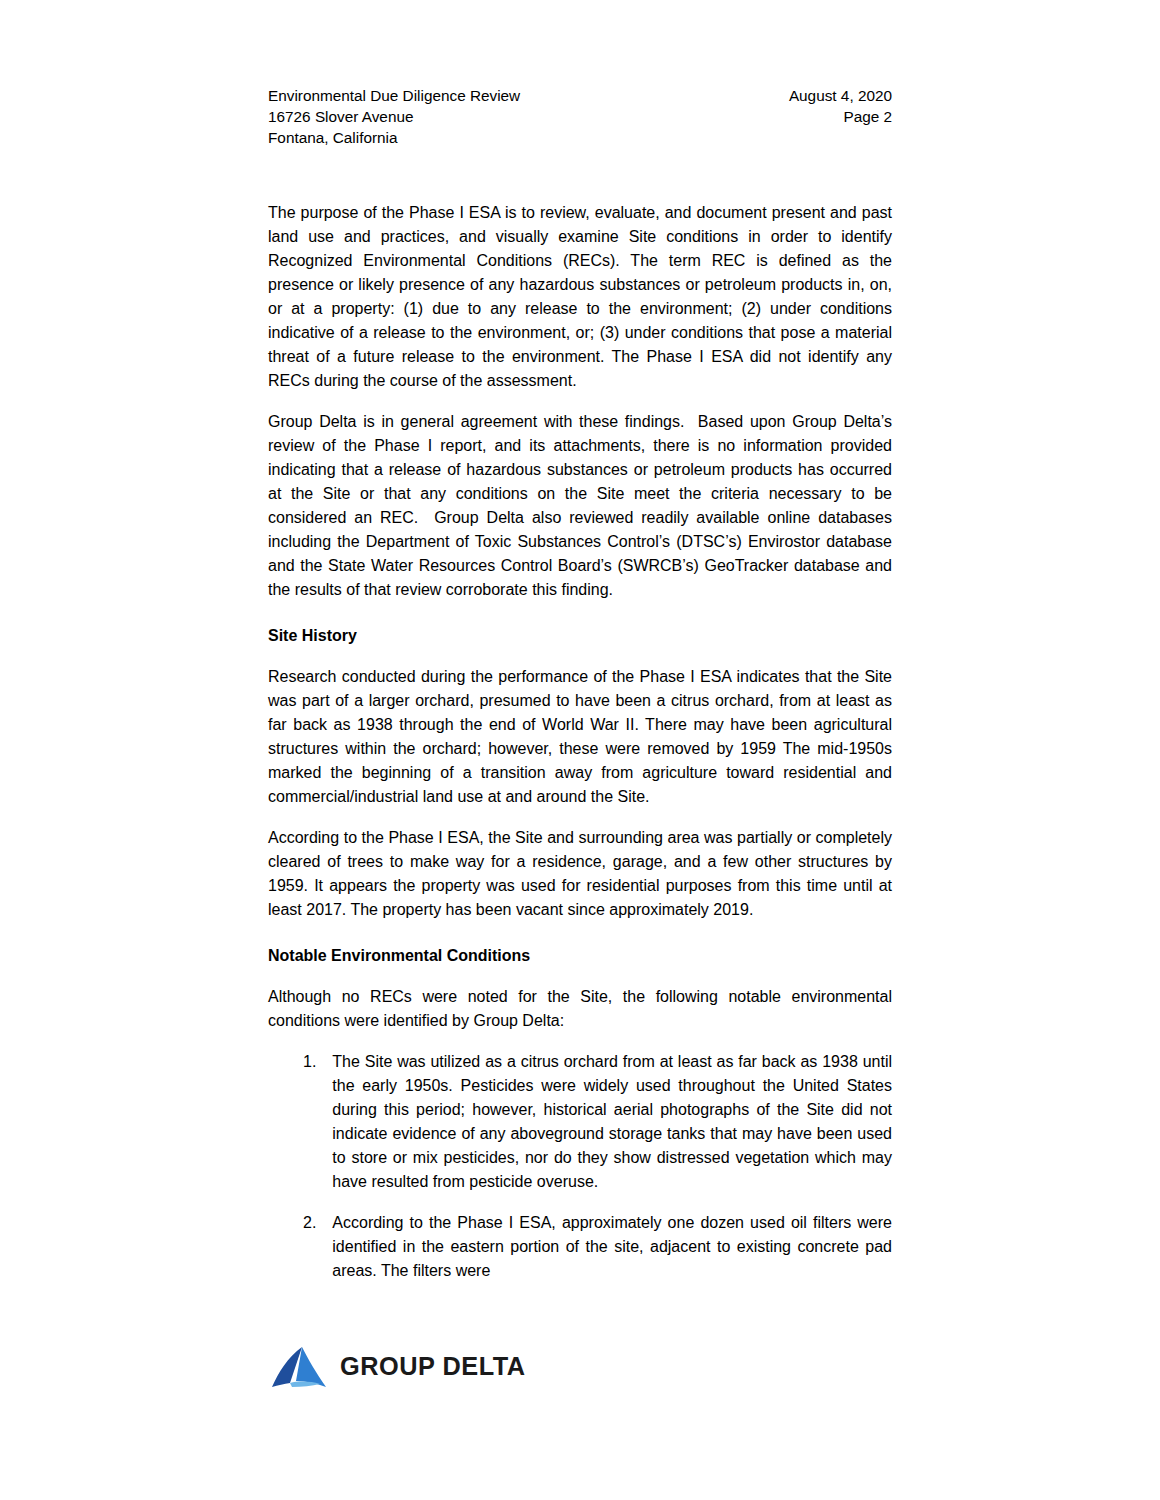Environmental Due Diligence Review
16726 Slover Avenue
Fontana, California
August 4, 2020
Page 2
The purpose of the Phase I ESA is to review, evaluate, and document present and past land use and practices, and visually examine Site conditions in order to identify Recognized Environmental Conditions (RECs). The term REC is defined as the presence or likely presence of any hazardous substances or petroleum products in, on, or at a property: (1) due to any release to the environment; (2) under conditions indicative of a release to the environment, or; (3) under conditions that pose a material threat of a future release to the environment. The Phase I ESA did not identify any RECs during the course of the assessment.
Group Delta is in general agreement with these findings. Based upon Group Delta’s review of the Phase I report, and its attachments, there is no information provided indicating that a release of hazardous substances or petroleum products has occurred at the Site or that any conditions on the Site meet the criteria necessary to be considered an REC. Group Delta also reviewed readily available online databases including the Department of Toxic Substances Control’s (DTSC’s) Envirostor database and the State Water Resources Control Board’s (SWRCB’s) GeoTracker database and the results of that review corroborate this finding.
Site History
Research conducted during the performance of the Phase I ESA indicates that the Site was part of a larger orchard, presumed to have been a citrus orchard, from at least as far back as 1938 through the end of World War II. There may have been agricultural structures within the orchard; however, these were removed by 1959 The mid-1950s marked the beginning of a transition away from agriculture toward residential and commercial/industrial land use at and around the Site.
According to the Phase I ESA, the Site and surrounding area was partially or completely cleared of trees to make way for a residence, garage, and a few other structures by 1959. It appears the property was used for residential purposes from this time until at least 2017. The property has been vacant since approximately 2019.
Notable Environmental Conditions
Although no RECs were noted for the Site, the following notable environmental conditions were identified by Group Delta:
The Site was utilized as a citrus orchard from at least as far back as 1938 until the early 1950s. Pesticides were widely used throughout the United States during this period; however, historical aerial photographs of the Site did not indicate evidence of any aboveground storage tanks that may have been used to store or mix pesticides, nor do they show distressed vegetation which may have resulted from pesticide overuse.
According to the Phase I ESA, approximately one dozen used oil filters were identified in the eastern portion of the site, adjacent to existing concrete pad areas. The filters were
GROUP DELTA